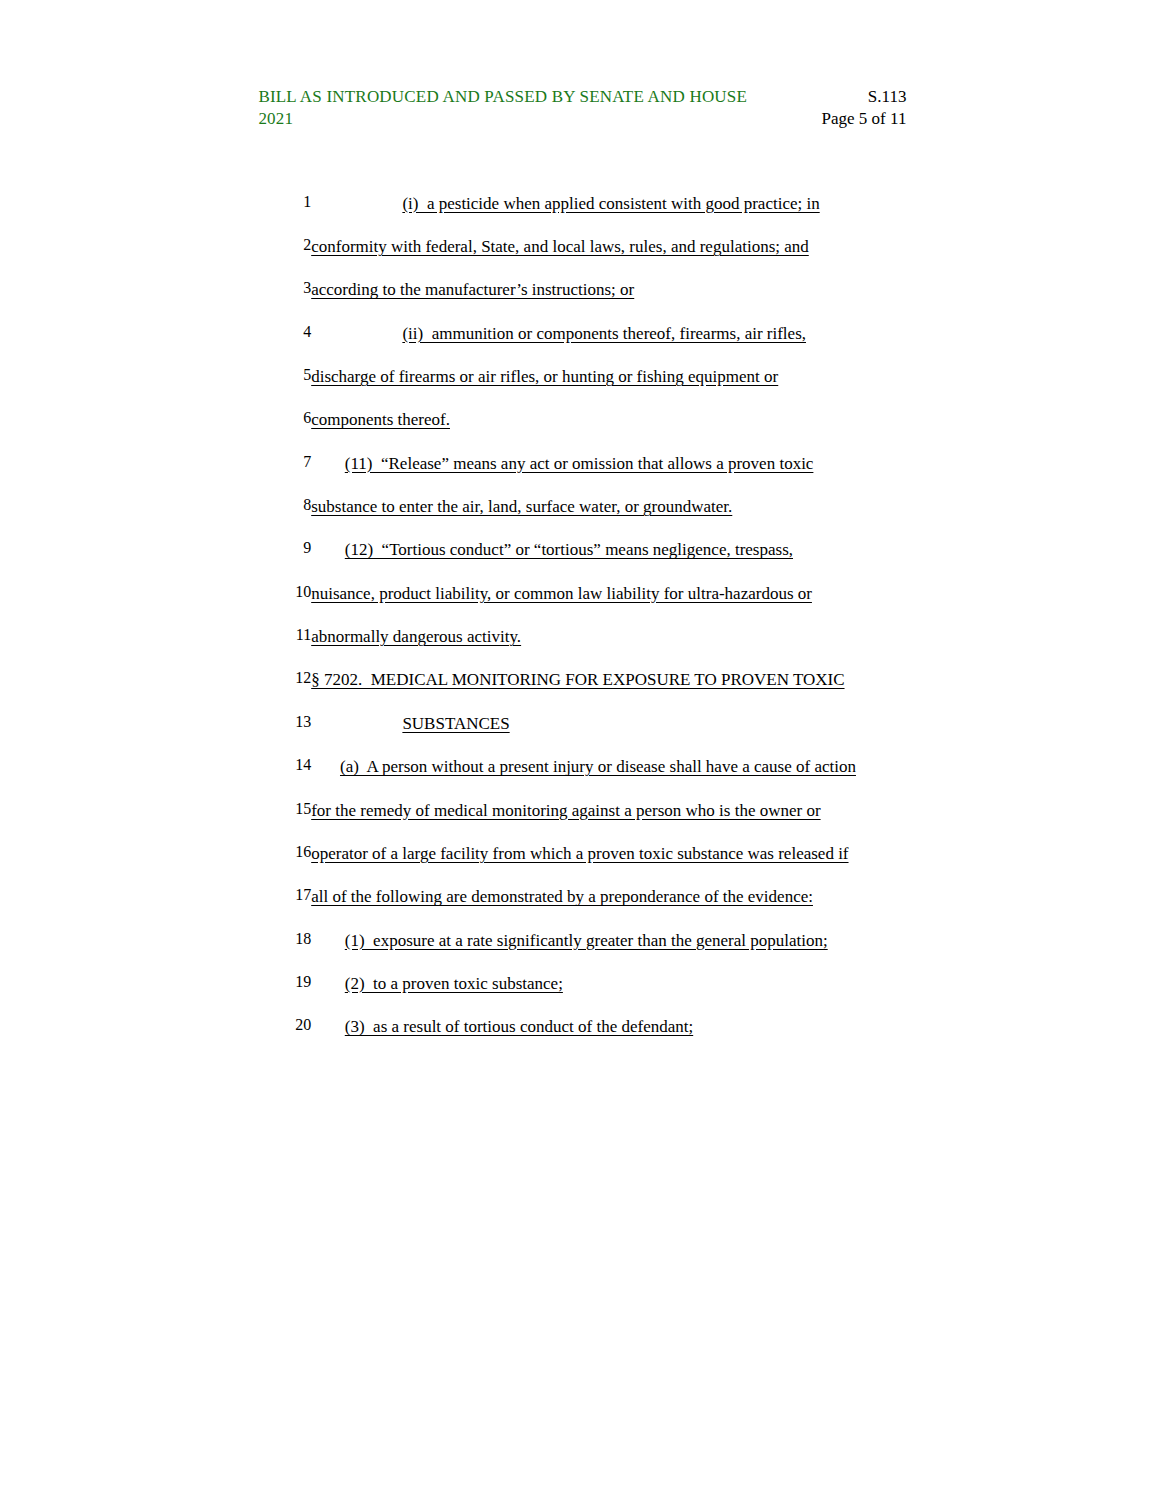BILL AS INTRODUCED AND PASSED BY SENATE AND HOUSE S.113
2021 Page 5 of 11
| 1 | (i) a pesticide when applied consistent with good practice; in |
| 2 | conformity with federal, State, and local laws, rules, and regulations; and |
| 3 | according to the manufacturer’s instructions; or |
| 4 | (ii) ammunition or components thereof, firearms, air rifles, |
| 5 | discharge of firearms or air rifles, or hunting or fishing equipment or |
| 6 | components thereof. |
| 7 | (11) “Release” means any act or omission that allows a proven toxic |
| 8 | substance to enter the air, land, surface water, or groundwater. |
| 9 | (12) “Tortious conduct” or “tortious” means negligence, trespass, |
| 10 | nuisance, product liability, or common law liability for ultra-hazardous or |
| 11 | abnormally dangerous activity. |
| 12 | § 7202. MEDICAL MONITORING FOR EXPOSURE TO PROVEN TOXIC |
| 13 | SUBSTANCES |
| 14 | (a) A person without a present injury or disease shall have a cause of action |
| 15 | for the remedy of medical monitoring against a person who is the owner or |
| 16 | operator of a large facility from which a proven toxic substance was released if |
| 17 | all of the following are demonstrated by a preponderance of the evidence: |
| 18 | (1) exposure at a rate significantly greater than the general population; |
| 19 | (2) to a proven toxic substance; |
| 20 | (3) as a result of tortious conduct of the defendant; |